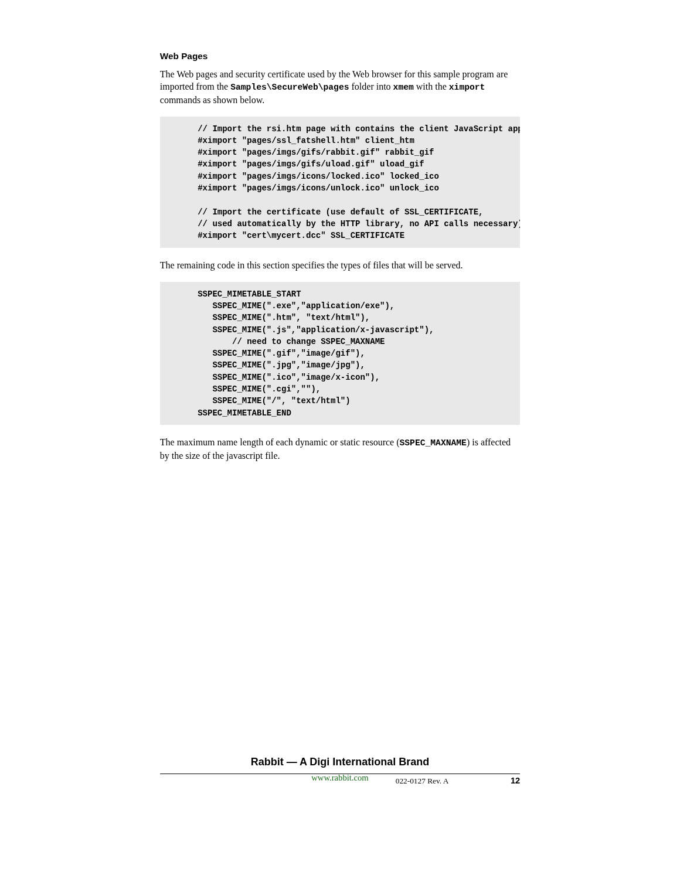Web Pages
The Web pages and security certificate used by the Web browser for this sample program are imported from the Samples\SecureWeb\pages folder into xmem with the ximport commands as shown below.
// Import the rsi.htm page with contains the client JavaScript application
#ximport "pages/ssl_fatshell.htm" client_htm
#ximport "pages/imgs/gifs/rabbit.gif" rabbit_gif
#ximport "pages/imgs/gifs/uload.gif" uload_gif
#ximport "pages/imgs/icons/locked.ico" locked_ico
#ximport "pages/imgs/icons/unlock.ico" unlock_ico

// Import the certificate (use default of SSL_CERTIFICATE,
// used automatically by the HTTP library, no API calls necessary)
#ximport "cert\mycert.dcc" SSL_CERTIFICATE
The remaining code in this section specifies the types of files that will be served.
SSPEC_MIMETABLE_START
   SSPEC_MIME(".exe","application/exe"),
   SSPEC_MIME(".htm", "text/html"),
   SSPEC_MIME(".js","application/x-javascript"),
       // need to change SSPEC_MAXNAME
   SSPEC_MIME(".gif","image/gif"),
   SSPEC_MIME(".jpg","image/jpg"),
   SSPEC_MIME(".ico","image/x-icon"),
   SSPEC_MIME(".cgi",""),
   SSPEC_MIME("/", "text/html")
SSPEC_MIMETABLE_END
The maximum name length of each dynamic or static resource (SSPEC_MAXNAME) is affected by the size of the javascript file.
Rabbit — A Digi International Brand
www.rabbit.com
022-0127 Rev. A 12